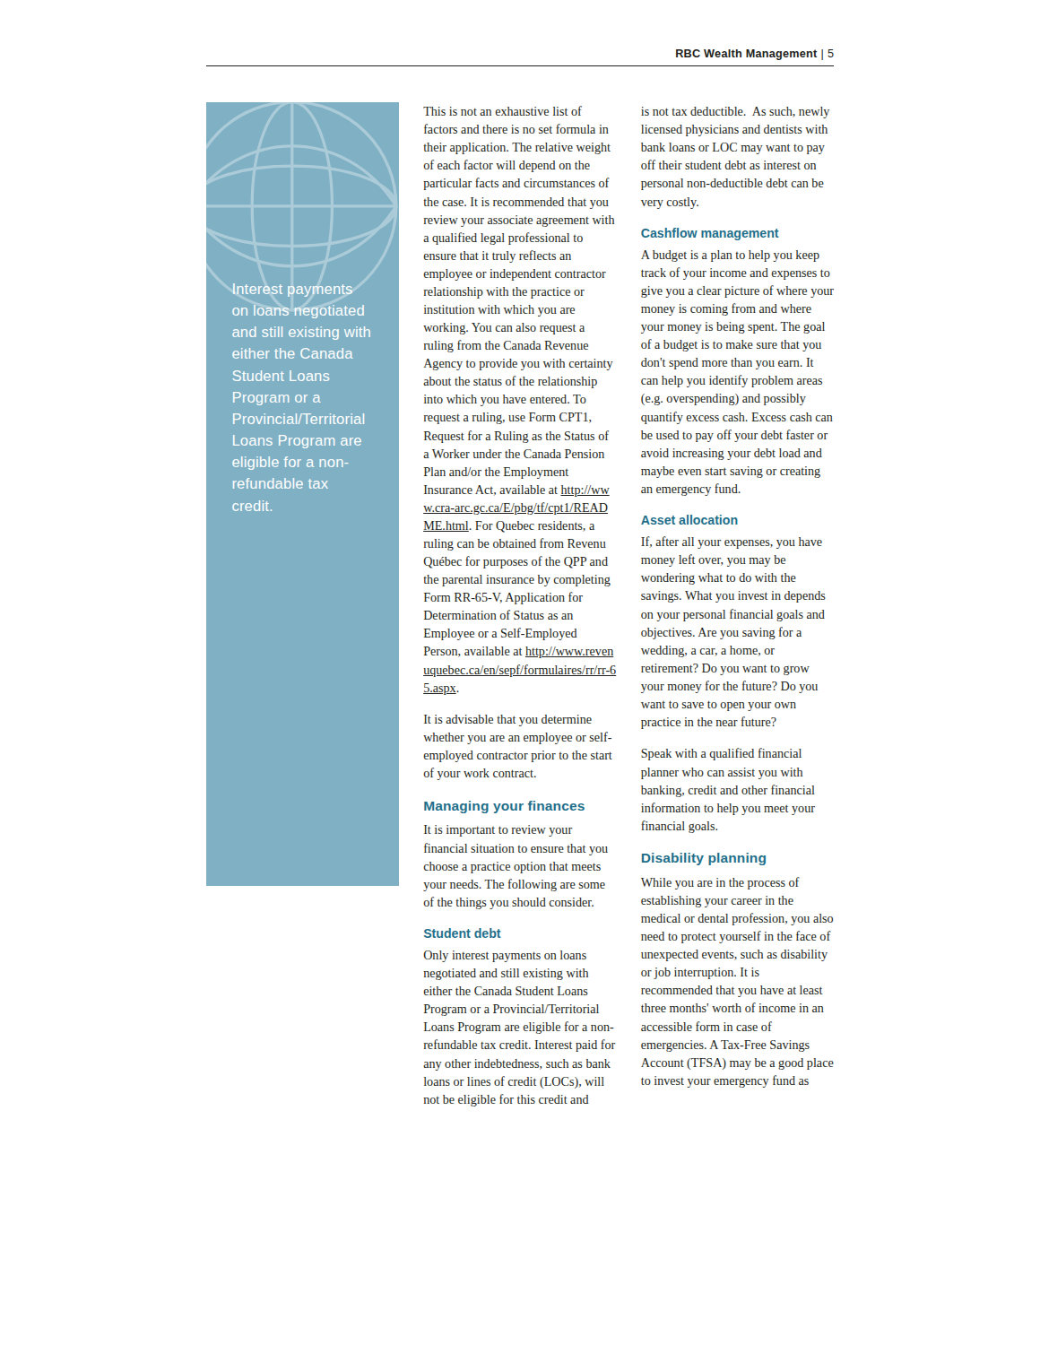RBC Wealth Management|5
Interest payments on loans negotiated and still existing with either the Canada Student Loans Program or a Provincial/Territorial Loans Program are eligible for a non-refundable tax credit.
This is not an exhaustive list of factors and there is no set formula in their application. The relative weight of each factor will depend on the particular facts and circumstances of the case. It is recommended that you review your associate agreement with a qualified legal professional to ensure that it truly reflects an employee or independent contractor relationship with the practice or institution with which you are working. You can also request a ruling from the Canada Revenue Agency to provide you with certainty about the status of the relationship into which you have entered. To request a ruling, use Form CPT1, Request for a Ruling as the Status of a Worker under the Canada Pension Plan and/or the Employment Insurance Act, available at http://www.cra-arc.gc.ca/E/pbg/tf/cpt1/README.html. For Quebec residents, a ruling can be obtained from Revenu Québec for purposes of the QPP and the parental insurance by completing Form RR-65-V, Application for Determination of Status as an Employee or a Self-Employed Person, available at http://www.revenuquebec.ca/en/sepf/formulaires/rr/rr-65.aspx.
It is advisable that you determine whether you are an employee or self-employed contractor prior to the start of your work contract.
Managing your finances
It is important to review your financial situation to ensure that you choose a practice option that meets your needs. The following are some of the things you should consider.
Student debt
Only interest payments on loans negotiated and still existing with either the Canada Student Loans Program or a Provincial/Territorial Loans Program are eligible for a non-refundable tax credit. Interest paid for any other indebtedness, such as bank loans or lines of credit (LOCs), will not be eligible for this credit and
is not tax deductible. As such, newly licensed physicians and dentists with bank loans or LOC may want to pay off their student debt as interest on personal non-deductible debt can be very costly.
Cashflow management
A budget is a plan to help you keep track of your income and expenses to give you a clear picture of where your money is coming from and where your money is being spent. The goal of a budget is to make sure that you don't spend more than you earn. It can help you identify problem areas (e.g. overspending) and possibly quantify excess cash. Excess cash can be used to pay off your debt faster or avoid increasing your debt load and maybe even start saving or creating an emergency fund.
Asset allocation
If, after all your expenses, you have money left over, you may be wondering what to do with the savings. What you invest in depends on your personal financial goals and objectives. Are you saving for a wedding, a car, a home, or retirement? Do you want to grow your money for the future? Do you want to save to open your own practice in the near future?
Speak with a qualified financial planner who can assist you with banking, credit and other financial information to help you meet your financial goals.
Disability planning
While you are in the process of establishing your career in the medical or dental profession, you also need to protect yourself in the face of unexpected events, such as disability or job interruption. It is recommended that you have at least three months' worth of income in an accessible form in case of emergencies. A Tax-Free Savings Account (TFSA) may be a good place to invest your emergency fund as